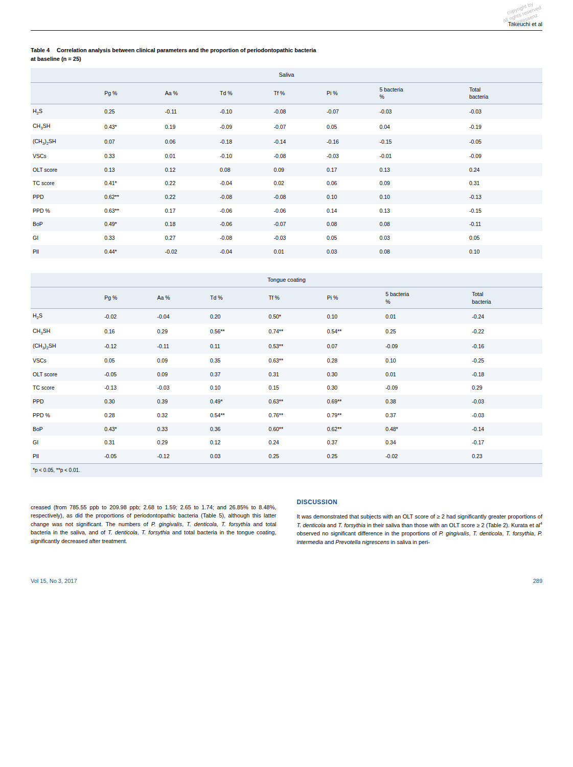copyright by
all rights reserved
Quintessenz
Takeuchi et al
Table 4 Correlation analysis between clinical parameters and the proportion of periodontopathic bacteria
at baseline (n = 25)
Saliva
| | Pg % | Aa % | Td % | Tf % | Pi % | 5 bacteria % | Total bacteria |
| --- | --- | --- | --- | --- | --- | --- | --- |
| H 2 S | 0.25 | -0.11 | -0.10 | -0.08 | -0.07 | -0.03 | -0.03 |
| CH 3 SH | 0.43* | 0.19 | -0.09 | -0.07 | 0.05 | 0.04 | -0.19 |
| (CH 3 ) 2 SH | 0.07 | 0.06 | -0.18 | -0.14 | -0.16 | -0.15 | -0.05 |
| VSCs | 0.33 | 0.01 | -0.10 | -0.08 | -0.03 | -0.01 | -0.09 |
| OLT score | 0.13 | 0.12 | 0.08 | 0.09 | 0.17 | 0.13 | 0.24 |
| TC score | 0.41* | 0.22 | -0.04 | 0.02 | 0.06 | 0.09 | 0.31 |
| PPD | 0.62** | 0.22 | -0.08 | -0.08 | 0.10 | 0.10 | -0.13 |
| PPD % | 0.63** | 0.17 | -0.06 | -0.06 | 0.14 | 0.13 | -0.15 |
| BoP | 0.49* | 0.18 | -0.06 | -0.07 | 0.08 | 0.08 | -0.11 |
| GI | 0.33 | 0.27 | -0.08 | -0.03 | 0.05 | 0.03 | 0.05 |
| PlI | 0.44* | -0.02 | -0.04 | 0.01 | 0.03 | 0.08 | 0.10 |
Tongue coating
| | Pg % | Aa % | Td % | Tf % | Pi % | 5 bacteria % | Total bacteria |
| --- | --- | --- | --- | --- | --- | --- | --- |
| H 2 S | -0.02 | -0.04 | 0.20 | 0.50* | 0.10 | 0.01 | -0.24 |
| CH 3 SH | 0.16 | 0.29 | 0.56** | 0.74** | 0.54** | 0.25 | -0.22 |
| (CH 3 ) 2 SH | -0.12 | -0.11 | 0.11 | 0.53** | 0.07 | -0.09 | -0.16 |
| VSCs | 0.05 | 0.09 | 0.35 | 0.63** | 0.28 | 0.10 | -0.25 |
| OLT score | -0.05 | 0.09 | 0.37 | 0.31 | 0.30 | 0.01 | -0.18 |
| TC score | -0.13 | -0.03 | 0.10 | 0.15 | 0.30 | -0.09 | 0.29 |
| PPD | 0.30 | 0.39 | 0.49* | 0.63** | 0.69** | 0.38 | -0.03 |
| PPD % | 0.28 | 0.32 | 0.54** | 0.76** | 0.79** | 0.37 | -0.03 |
| BoP | 0.43* | 0.33 | 0.36 | 0.60** | 0.62** | 0.48* | -0.14 |
| GI | 0.31 | 0.29 | 0.12 | 0.24 | 0.37 | 0.34 | -0.17 |
| PlI | -0.05 | -0.12 | 0.03 | 0.25 | 0.25 | -0.02 | 0.23 |
| *p < 0.05, **p < 0.01. |
creased (from 785.55 ppb to 209.98 ppb; 2.68 to 1.59; 2.65 to 1.74; and 26.85% to 8.48%, respectively), as did the proportions of periodontopathic bacteria (Table 5), although this latter change was not significant. The numbers of P. gingivalis, T. denticola, T. forsythia and total bacteria in the saliva, and of T. denticola, T. forsythia and total bacteria in the tongue coating, significantly decreased after treatment.
DISCUSSION
It was demonstrated that subjects with an OLT score of ≥ 2 had significantly greater proportions of T. denticola and T. forsythia in their saliva than those with an OLT score ≥ 2 (Table 2). Kurata et al4 observed no significant difference in the proportions of P. gingivalis, T. denticola, T. forsythia, P. intermedia and Prevotella nigrescens in saliva in peri-
Vol 15, No 3, 2017
289